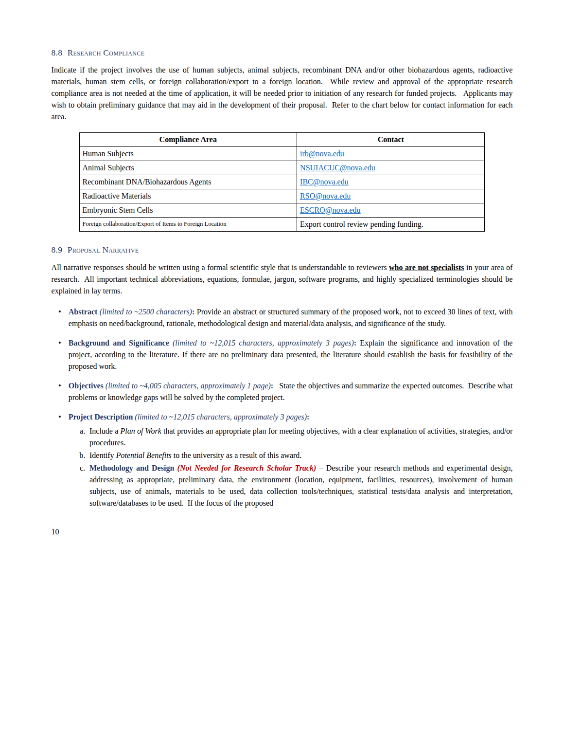8.8 Research Compliance
Indicate if the project involves the use of human subjects, animal subjects, recombinant DNA and/or other biohazardous agents, radioactive materials, human stem cells, or foreign collaboration/export to a foreign location. While review and approval of the appropriate research compliance area is not needed at the time of application, it will be needed prior to initiation of any research for funded projects. Applicants may wish to obtain preliminary guidance that may aid in the development of their proposal. Refer to the chart below for contact information for each area.
| Compliance Area | Contact |
| --- | --- |
| Human Subjects | irb@nova.edu |
| Animal Subjects | NSUIACUC@nova.edu |
| Recombinant DNA/Biohazardous Agents | IBC@nova.edu |
| Radioactive Materials | RSO@nova.edu |
| Embryonic Stem Cells | ESCRO@nova.edu |
| Foreign collaboration/Export of Items to Foreign Location | Export control review pending funding. |
8.9 Proposal Narrative
All narrative responses should be written using a formal scientific style that is understandable to reviewers who are not specialists in your area of research. All important technical abbreviations, equations, formulae, jargon, software programs, and highly specialized terminologies should be explained in lay terms.
Abstract (limited to ~2500 characters): Provide an abstract or structured summary of the proposed work, not to exceed 30 lines of text, with emphasis on need/background, rationale, methodological design and material/data analysis, and significance of the study.
Background and Significance (limited to ~12,015 characters, approximately 3 pages): Explain the significance and innovation of the project, according to the literature. If there are no preliminary data presented, the literature should establish the basis for feasibility of the proposed work.
Objectives (limited to ~4,005 characters, approximately 1 page): State the objectives and summarize the expected outcomes. Describe what problems or knowledge gaps will be solved by the completed project.
Project Description (limited to ~12,015 characters, approximately 3 pages):
Include a Plan of Work that provides an appropriate plan for meeting objectives, with a clear explanation of activities, strategies, and/or procedures.
Identify Potential Benefits to the university as a result of this award.
Methodology and Design (Not Needed for Research Scholar Track) – Describe your research methods and experimental design, addressing as appropriate, preliminary data, the environment (location, equipment, facilities, resources), involvement of human subjects, use of animals, materials to be used, data collection tools/techniques, statistical tests/data analysis and interpretation, software/databases to be used. If the focus of the proposed
10